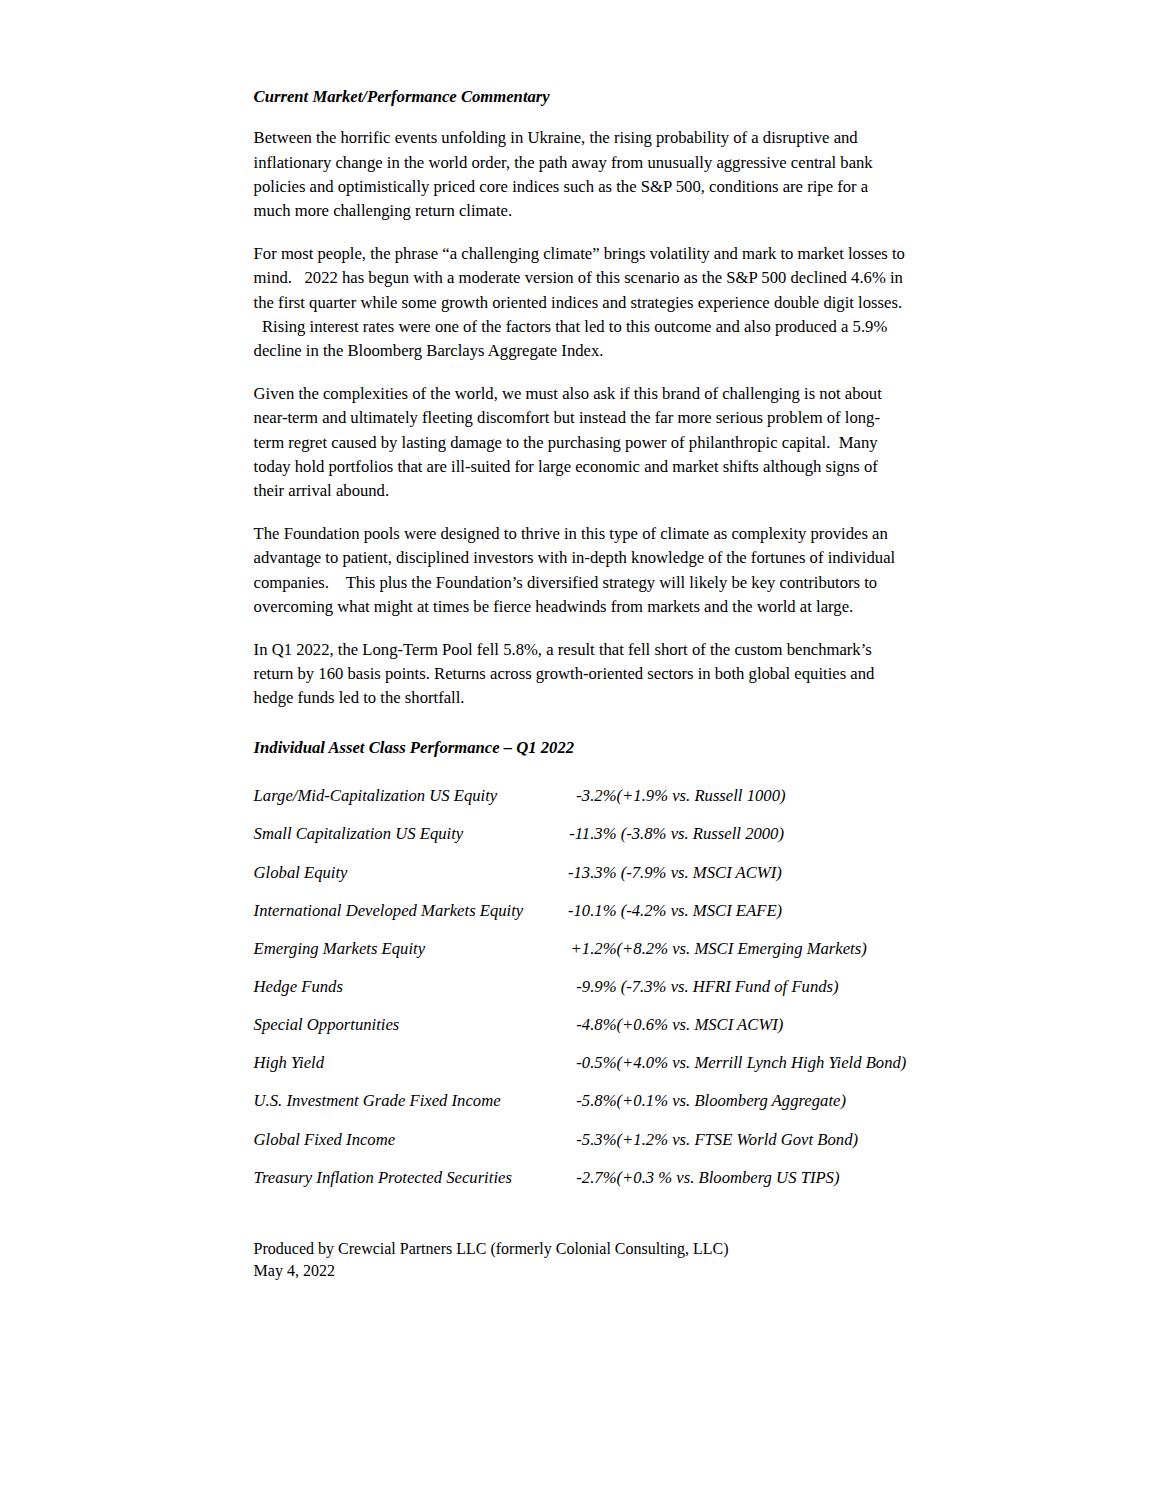Current Market/Performance Commentary
Between the horrific events unfolding in Ukraine, the rising probability of a disruptive and inflationary change in the world order, the path away from unusually aggressive central bank policies and optimistically priced core indices such as the S&P 500, conditions are ripe for a much more challenging return climate.
For most people, the phrase “a challenging climate” brings volatility and mark to market losses to mind. 2022 has begun with a moderate version of this scenario as the S&P 500 declined 4.6% in the first quarter while some growth oriented indices and strategies experience double digit losses. Rising interest rates were one of the factors that led to this outcome and also produced a 5.9% decline in the Bloomberg Barclays Aggregate Index.
Given the complexities of the world, we must also ask if this brand of challenging is not about near-term and ultimately fleeting discomfort but instead the far more serious problem of long-term regret caused by lasting damage to the purchasing power of philanthropic capital. Many today hold portfolios that are ill-suited for large economic and market shifts although signs of their arrival abound.
The Foundation pools were designed to thrive in this type of climate as complexity provides an advantage to patient, disciplined investors with in-depth knowledge of the fortunes of individual companies. This plus the Foundation’s diversified strategy will likely be key contributors to overcoming what might at times be fierce headwinds from markets and the world at large.
In Q1 2022, the Long-Term Pool fell 5.8%, a result that fell short of the custom benchmark’s return by 160 basis points. Returns across growth-oriented sectors in both global equities and hedge funds led to the shortfall.
Individual Asset Class Performance – Q1 2022
| Large/Mid-Capitalization US Equity | -3.2% | (+1.9% vs. Russell 1000) |
| Small Capitalization US Equity | -11.3% | (-3.8% vs. Russell 2000) |
| Global Equity | -13.3% | (-7.9% vs. MSCI ACWI) |
| International Developed Markets Equity | -10.1% | (-4.2% vs. MSCI EAFE) |
| Emerging Markets Equity | +1.2% | (+8.2% vs. MSCI Emerging Markets) |
| Hedge Funds | -9.9% | (-7.3% vs. HFRI Fund of Funds) |
| Special Opportunities | -4.8% | (+0.6% vs. MSCI ACWI) |
| High Yield | -0.5% | (+4.0% vs. Merrill Lynch High Yield Bond) |
| U.S. Investment Grade Fixed Income | -5.8% | (+0.1% vs. Bloomberg Aggregate) |
| Global Fixed Income | -5.3% | (+1.2% vs. FTSE World Govt Bond) |
| Treasury Inflation Protected Securities | -2.7% | (+0.3 % vs. Bloomberg US TIPS) |
Produced by Crewcial Partners LLC (formerly Colonial Consulting, LLC)
May 4, 2022